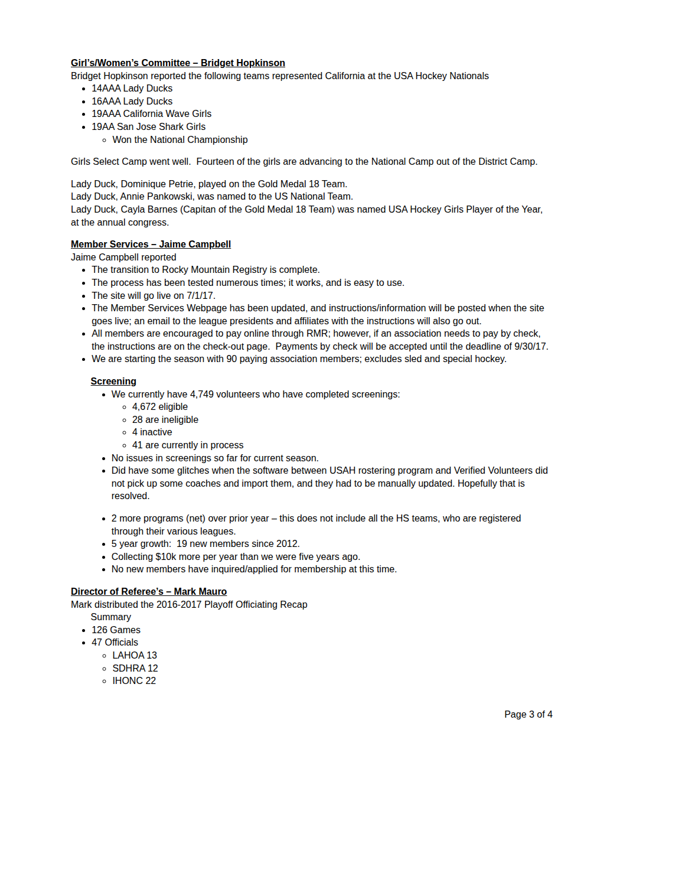Girl’s/Women’s Committee – Bridget Hopkinson
Bridget Hopkinson reported the following teams represented California at the USA Hockey Nationals
14AAA Lady Ducks
16AAA Lady Ducks
19AAA California Wave Girls
19AA San Jose Shark Girls
Won the National Championship
Girls Select Camp went well. Fourteen of the girls are advancing to the National Camp out of the District Camp.
Lady Duck, Dominique Petrie, played on the Gold Medal 18 Team.
Lady Duck, Annie Pankowski, was named to the US National Team.
Lady Duck, Cayla Barnes (Capitan of the Gold Medal 18 Team) was named USA Hockey Girls Player of the Year, at the annual congress.
Member Services – Jaime Campbell
Jaime Campbell reported
The transition to Rocky Mountain Registry is complete.
The process has been tested numerous times; it works, and is easy to use.
The site will go live on 7/1/17.
The Member Services Webpage has been updated, and instructions/information will be posted when the site goes live; an email to the league presidents and affiliates with the instructions will also go out.
All members are encouraged to pay online through RMR; however, if an association needs to pay by check, the instructions are on the check-out page. Payments by check will be accepted until the deadline of 9/30/17.
We are starting the season with 90 paying association members; excludes sled and special hockey.
Screening
We currently have 4,749 volunteers who have completed screenings:
4,672 eligible
28 are ineligible
4 inactive
41 are currently in process
No issues in screenings so far for current season.
Did have some glitches when the software between USAH rostering program and Verified Volunteers did not pick up some coaches and import them, and they had to be manually updated. Hopefully that is resolved.
2 more programs (net) over prior year – this does not include all the HS teams, who are registered through their various leagues.
5 year growth: 19 new members since 2012.
Collecting $10k more per year than we were five years ago.
No new members have inquired/applied for membership at this time.
Director of Referee’s – Mark Mauro
Mark distributed the 2016-2017 Playoff Officiating Recap
Summary
126 Games
47 Officials
LAHOA 13
SDHRA 12
IHONC 22
Page 3 of 4